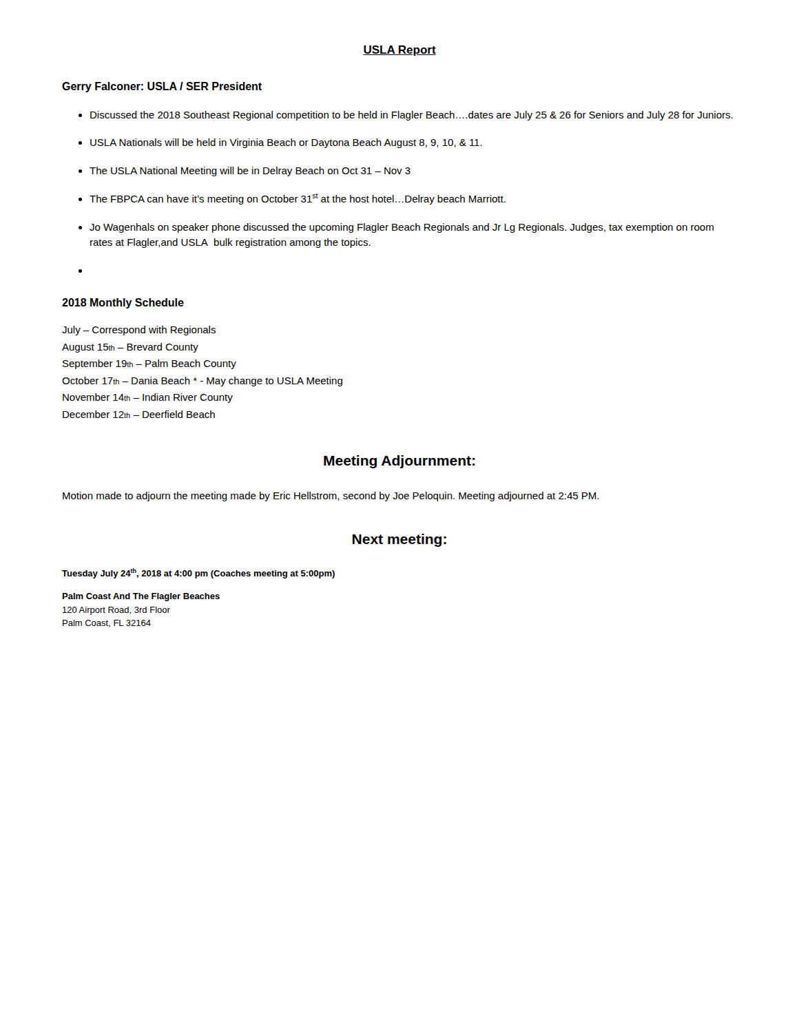USLA Report
Gerry Falconer: USLA / SER President
Discussed the 2018 Southeast Regional competition to be held in Flagler Beach….dates are July 25 & 26 for Seniors and July 28 for Juniors.
USLA Nationals will be held in Virginia Beach or Daytona Beach August 8, 9, 10, & 11.
The USLA National Meeting will be in Delray Beach on Oct 31 – Nov 3
The FBPCA can have it’s meeting on October 31st at the host hotel…Delray beach Marriott.
Jo Wagenhals on speaker phone discussed the upcoming Flagler Beach Regionals and Jr Lg Regionals. Judges, tax exemption on room rates at Flagler,and USLA bulk registration among the topics.
2018 Monthly Schedule
July – Correspond with Regionals
August 15th – Brevard County
September 19th – Palm Beach County
October 17th – Dania Beach * - May change to USLA Meeting
November 14th – Indian River County
December 12th – Deerfield Beach
Meeting Adjournment:
Motion made to adjourn the meeting made by Eric Hellstrom, second by Joe Peloquin. Meeting adjourned at 2:45 PM.
Next meeting:
Tuesday July 24th, 2018 at 4:00 pm (Coaches meeting at 5:00pm)
Palm Coast And The Flagler Beaches
120 Airport Road, 3rd Floor
Palm Coast, FL 32164